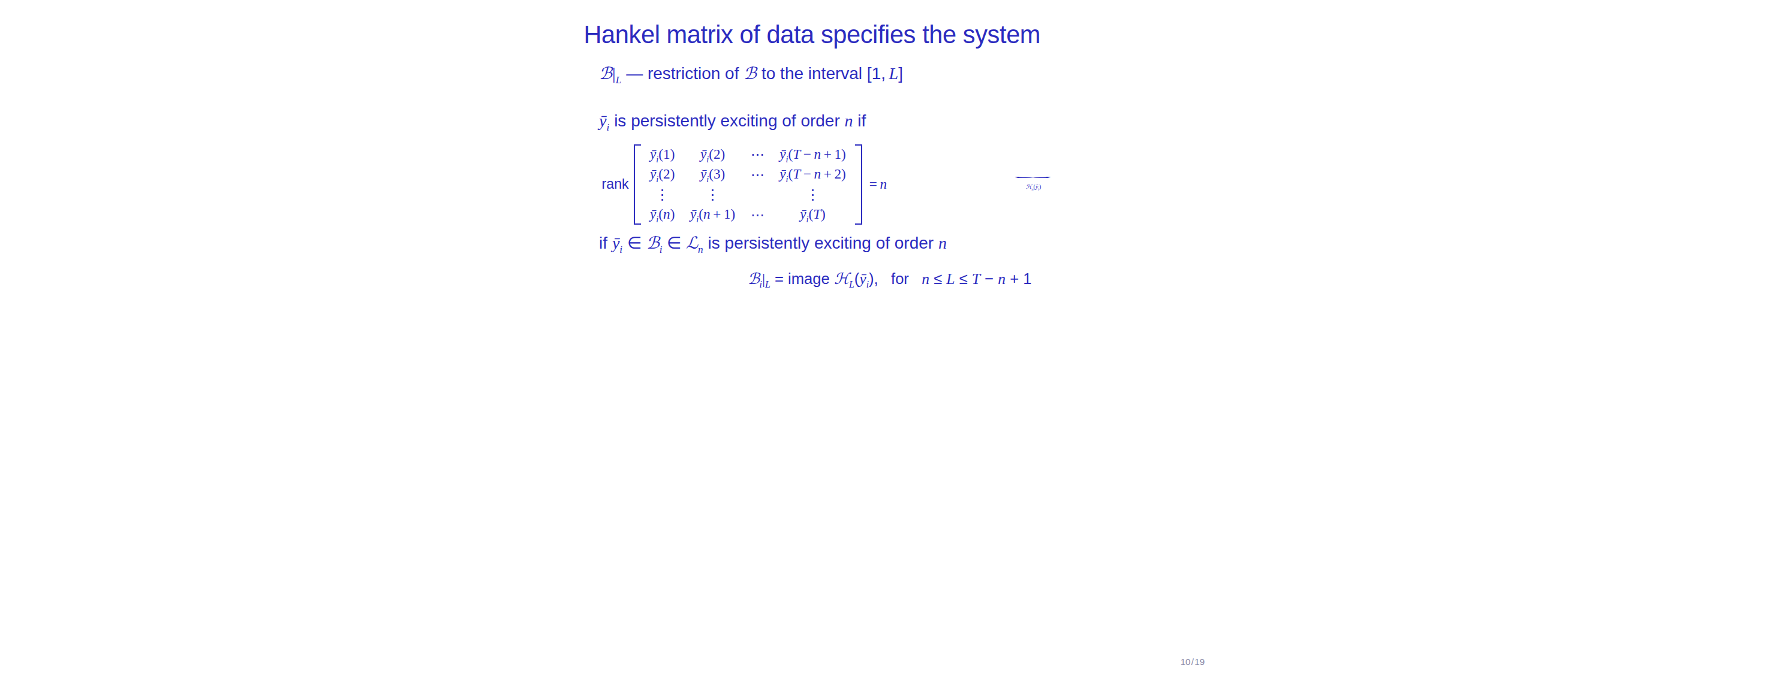Hankel matrix of data specifies the system
ℬ|L — restriction of ℬ to the interval [1, L]
ȳi is persistently exciting of order n if
rank
| ȳ i (1) | ȳ i (2) | ⋯ | ȳ i ( T − n + 1) |
| ȳ i (2) | ȳ i (3) | ⋯ | ȳ i ( T − n + 2) |
| ⋮ | ⋮ | | ⋮ |
| ȳ i ( n ) | ȳ i ( n + 1) | ⋯ | ȳ i ( T ) |
= n
⏟ ℋn(ȳi)
if ȳi ∈ ℬi ∈ ℒn is persistently exciting of order n
ℬi|L = image ℋL(ȳi), for n ≤ L ≤ T − n + 1
10 / 19